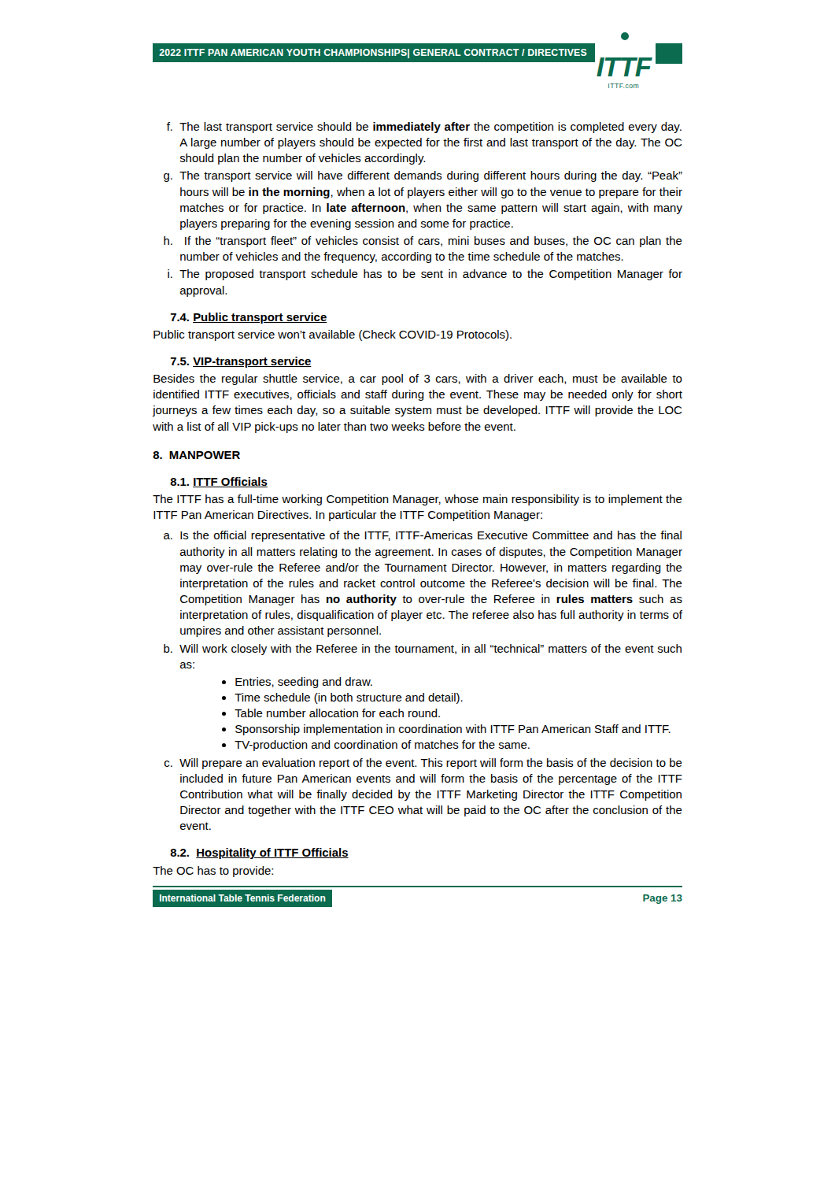2022 ITTF PAN AMERICAN YOUTH CHAMPIONSHIPS| GENERAL CONTRACT / DIRECTIVES
ITTF ITTF.com
The last transport service should be immediately after the competition is completed every day. A large number of players should be expected for the first and last transport of the day. The OC should plan the number of vehicles accordingly.
The transport service will have different demands during different hours during the day. “Peak” hours will be in the morning, when a lot of players either will go to the venue to prepare for their matches or for practice. In late afternoon, when the same pattern will start again, with many players preparing for the evening session and some for practice.
If the “transport fleet” of vehicles consist of cars, mini buses and buses, the OC can plan the number of vehicles and the frequency, according to the time schedule of the matches.
The proposed transport schedule has to be sent in advance to the Competition Manager for approval.
7.4. Public transport service
Public transport service won’t available (Check COVID-19 Protocols).
7.5. VIP-transport service
Besides the regular shuttle service, a car pool of 3 cars, with a driver each, must be available to identified ITTF executives, officials and staff during the event. These may be needed only for short journeys a few times each day, so a suitable system must be developed. ITTF will provide the LOC with a list of all VIP pick-ups no later than two weeks before the event.
8. MANPOWER
8.1. ITTF Officials
The ITTF has a full-time working Competition Manager, whose main responsibility is to implement the ITTF Pan American Directives. In particular the ITTF Competition Manager:
Is the official representative of the ITTF, ITTF-Americas Executive Committee and has the final authority in all matters relating to the agreement. In cases of disputes, the Competition Manager may over-rule the Referee and/or the Tournament Director. However, in matters regarding the interpretation of the rules and racket control outcome the Referee's decision will be final. The Competition Manager has no authority to over-rule the Referee in rules matters such as interpretation of rules, disqualification of player etc. The referee also has full authority in terms of umpires and other assistant personnel.
Will work closely with the Referee in the tournament, in all “technical” matters of the event such as:
Entries, seeding and draw.
Time schedule (in both structure and detail).
Table number allocation for each round.
Sponsorship implementation in coordination with ITTF Pan American Staff and ITTF.
TV-production and coordination of matches for the same.
Will prepare an evaluation report of the event. This report will form the basis of the decision to be included in future Pan American events and will form the basis of the percentage of the ITTF Contribution what will be finally decided by the ITTF Marketing Director the ITTF Competition Director and together with the ITTF CEO what will be paid to the OC after the conclusion of the event.
8.2. Hospitality of ITTF Officials
The OC has to provide:
International Table Tennis Federation
Page 13